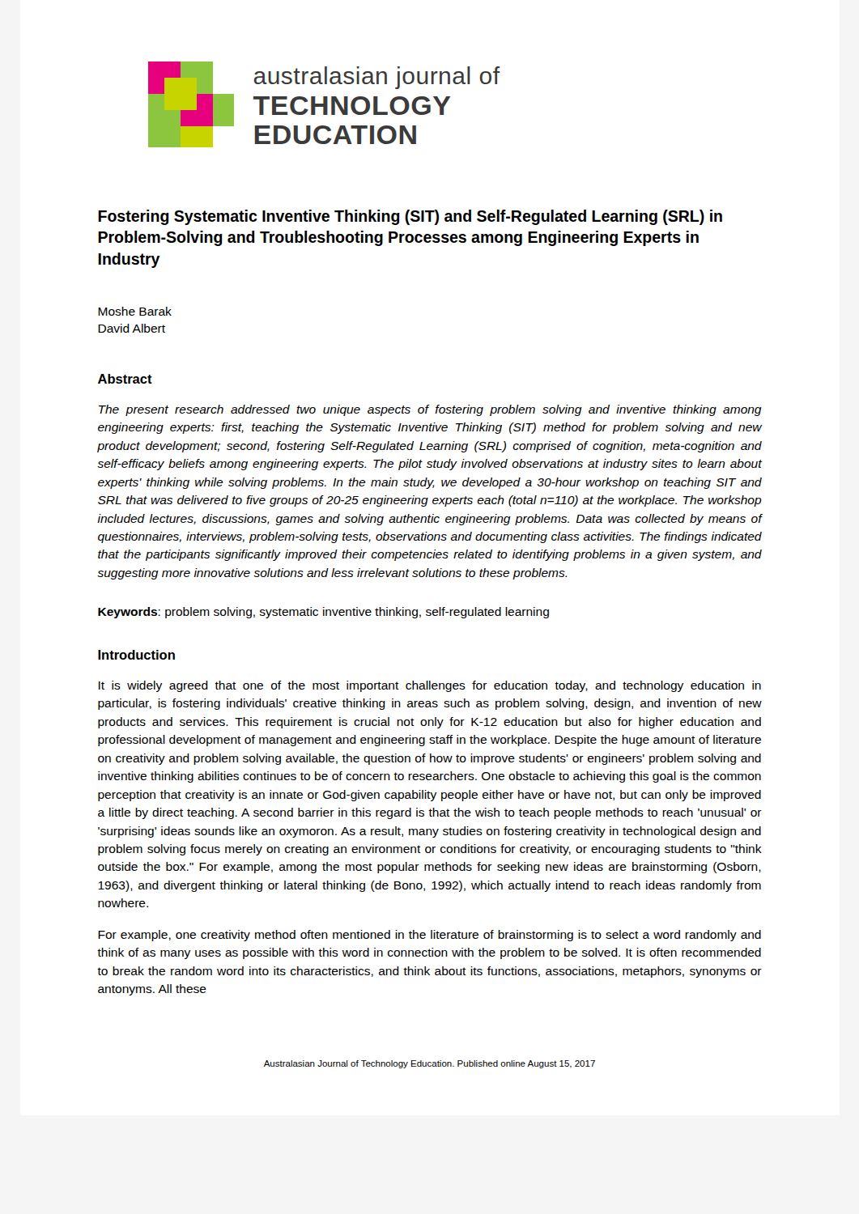australasian journal of
TECHNOLOGY
EDUCATION
Fostering Systematic Inventive Thinking (SIT) and Self-Regulated Learning (SRL) in Problem-Solving and Troubleshooting Processes among Engineering Experts in Industry
Moshe Barak
David Albert
Abstract
The present research addressed two unique aspects of fostering problem solving and inventive thinking among engineering experts: first, teaching the Systematic Inventive Thinking (SIT) method for problem solving and new product development; second, fostering Self-Regulated Learning (SRL) comprised of cognition, meta-cognition and self-efficacy beliefs among engineering experts. The pilot study involved observations at industry sites to learn about experts' thinking while solving problems. In the main study, we developed a 30-hour workshop on teaching SIT and SRL that was delivered to five groups of 20-25 engineering experts each (total n=110) at the workplace. The workshop included lectures, discussions, games and solving authentic engineering problems. Data was collected by means of questionnaires, interviews, problem-solving tests, observations and documenting class activities. The findings indicated that the participants significantly improved their competencies related to identifying problems in a given system, and suggesting more innovative solutions and less irrelevant solutions to these problems.
Keywords: problem solving, systematic inventive thinking, self-regulated learning
Introduction
It is widely agreed that one of the most important challenges for education today, and technology education in particular, is fostering individuals' creative thinking in areas such as problem solving, design, and invention of new products and services. This requirement is crucial not only for K-12 education but also for higher education and professional development of management and engineering staff in the workplace. Despite the huge amount of literature on creativity and problem solving available, the question of how to improve students' or engineers' problem solving and inventive thinking abilities continues to be of concern to researchers. One obstacle to achieving this goal is the common perception that creativity is an innate or God-given capability people either have or have not, but can only be improved a little by direct teaching. A second barrier in this regard is that the wish to teach people methods to reach 'unusual' or 'surprising' ideas sounds like an oxymoron. As a result, many studies on fostering creativity in technological design and problem solving focus merely on creating an environment or conditions for creativity, or encouraging students to "think outside the box." For example, among the most popular methods for seeking new ideas are brainstorming (Osborn, 1963), and divergent thinking or lateral thinking (de Bono, 1992), which actually intend to reach ideas randomly from nowhere.
For example, one creativity method often mentioned in the literature of brainstorming is to select a word randomly and think of as many uses as possible with this word in connection with the problem to be solved. It is often recommended to break the random word into its characteristics, and think about its functions, associations, metaphors, synonyms or antonyms. All these
Australasian Journal of Technology Education. Published online August 15, 2017